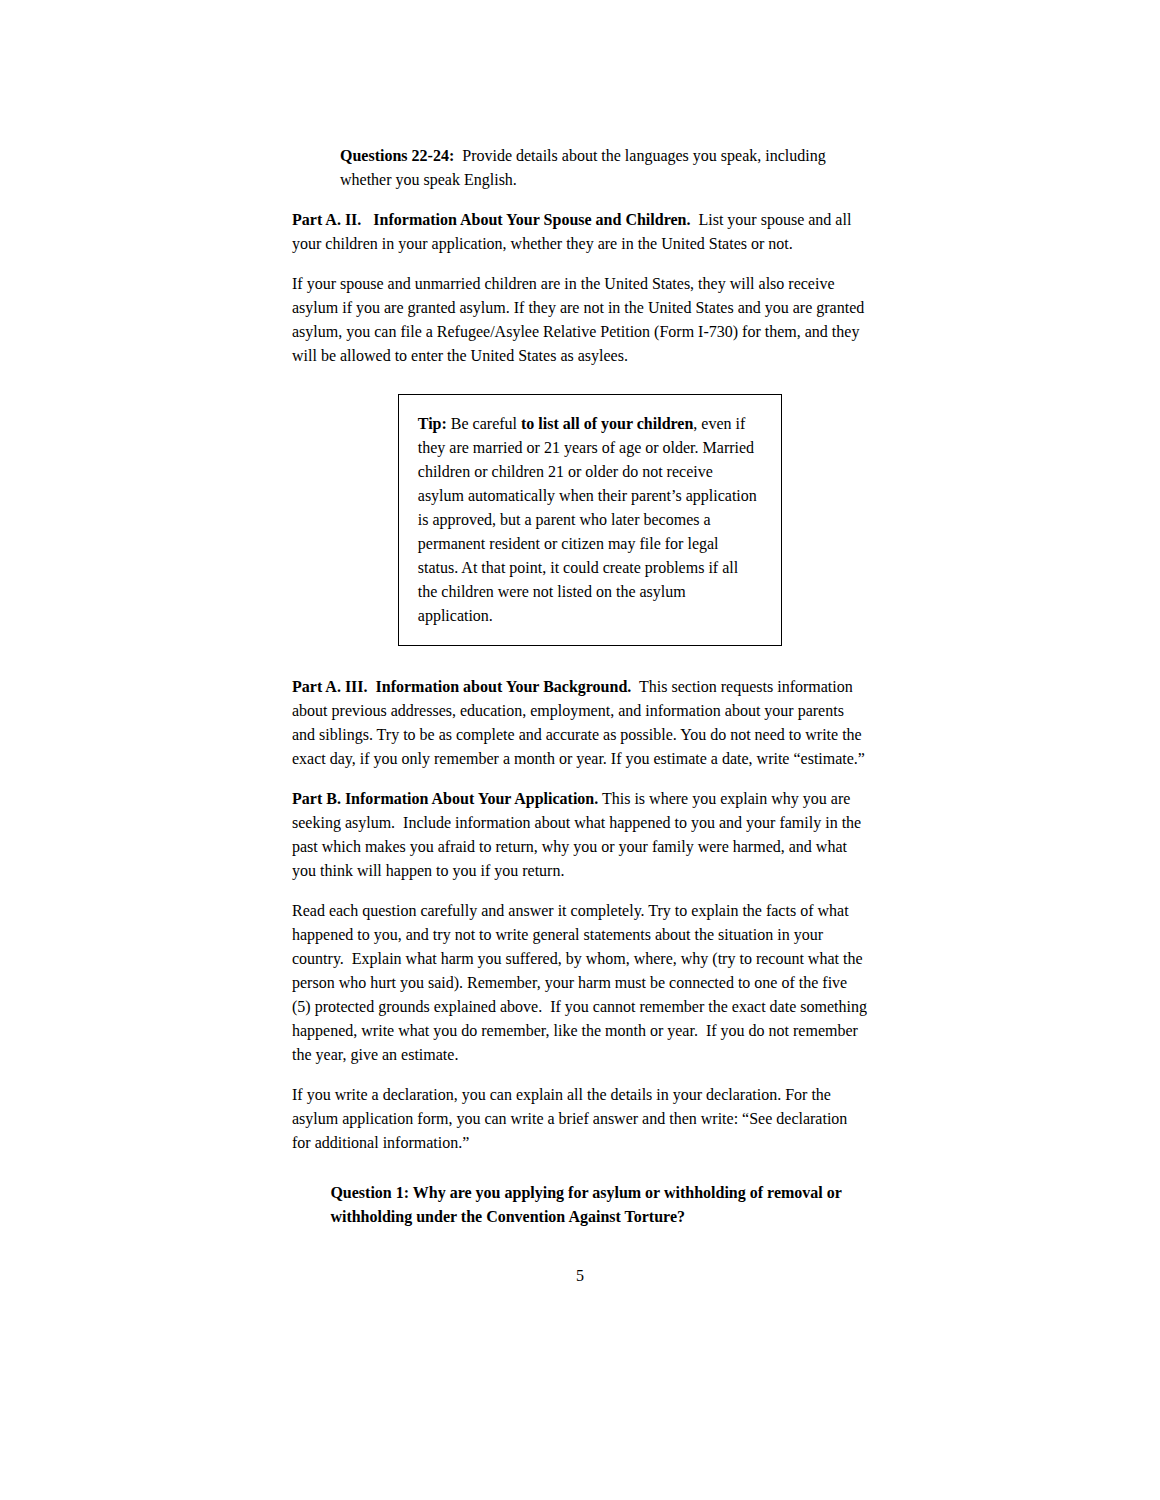Questions 22-24: Provide details about the languages you speak, including whether you speak English.
Part A. II. Information About Your Spouse and Children. List your spouse and all your children in your application, whether they are in the United States or not.
If your spouse and unmarried children are in the United States, they will also receive asylum if you are granted asylum. If they are not in the United States and you are granted asylum, you can file a Refugee/Asylee Relative Petition (Form I-730) for them, and they will be allowed to enter the United States as asylees.
Tip: Be careful to list all of your children, even if they are married or 21 years of age or older. Married children or children 21 or older do not receive asylum automatically when their parent’s application is approved, but a parent who later becomes a permanent resident or citizen may file for legal status. At that point, it could create problems if all the children were not listed on the asylum application.
Part A. III. Information about Your Background. This section requests information about previous addresses, education, employment, and information about your parents and siblings. Try to be as complete and accurate as possible. You do not need to write the exact day, if you only remember a month or year. If you estimate a date, write “estimate.”
Part B. Information About Your Application. This is where you explain why you are seeking asylum. Include information about what happened to you and your family in the past which makes you afraid to return, why you or your family were harmed, and what you think will happen to you if you return.
Read each question carefully and answer it completely. Try to explain the facts of what happened to you, and try not to write general statements about the situation in your country. Explain what harm you suffered, by whom, where, why (try to recount what the person who hurt you said). Remember, your harm must be connected to one of the five (5) protected grounds explained above. If you cannot remember the exact date something happened, write what you do remember, like the month or year. If you do not remember the year, give an estimate.
If you write a declaration, you can explain all the details in your declaration. For the asylum application form, you can write a brief answer and then write: “See declaration for additional information.”
Question 1: Why are you applying for asylum or withholding of removal or withholding under the Convention Against Torture?
5